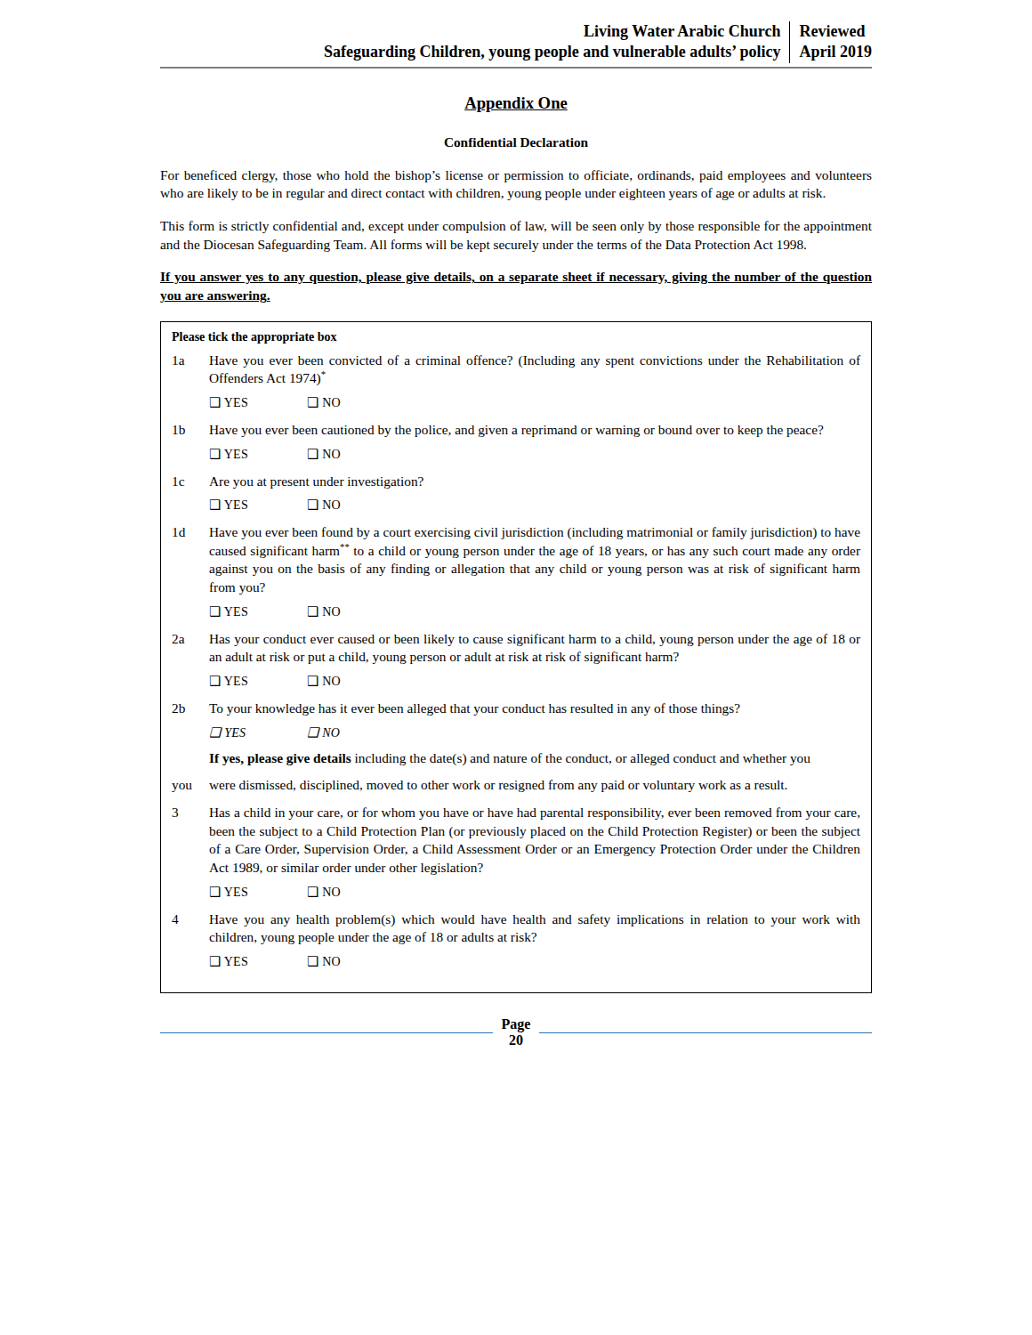Living Water Arabic Church Safeguarding Children, young people and vulnerable adults’ policy
Reviewed
April 2019
Appendix One
Confidential Declaration
For beneficed clergy, those who hold the bishop’s license or permission to officiate, ordinands, paid employees and volunteers who are likely to be in regular and direct contact with children, young people under eighteen years of age or adults at risk.
This form is strictly confidential and, except under compulsion of law, will be seen only by those responsible for the appointment and the Diocesan Safeguarding Team. All forms will be kept securely under the terms of the Data Protection Act 1998.
If you answer yes to any question, please give details, on a separate sheet if necessary, giving the number of the question you are answering.
Please tick the appropriate box
| 1a | Have you ever been convicted of a criminal offence? (Including any spent convictions under the Rehabilitation of Offenders Act 1974) * ❑ YES ❑ NO |
| 1b | Have you ever been cautioned by the police, and given a reprimand or warning or bound over to keep the peace? ❑ YES ❑ NO |
| 1c | Are you at present under investigation? ❑ YES ❑ NO |
| 1d | Have you ever been found by a court exercising civil jurisdiction (including matrimonial or family jurisdiction) to have caused significant harm ** to a child or young person under the age of 18 years, or has any such court made any order against you on the basis of any finding or allegation that any child or young person was at risk of significant harm from you? ❑ YES ❑ NO |
| 2a | Has your conduct ever caused or been likely to cause significant harm to a child, young person under the age of 18 or an adult at risk or put a child, young person or adult at risk at risk of significant harm? ❑ YES ❑ NO |
| 2b | To your knowledge has it ever been alleged that your conduct has resulted in any of those things? ❑ YES ❑ NO If yes, please give details including the date(s) and nature of the conduct, or alleged conduct and whether you |
| you | were dismissed, disciplined, moved to other work or resigned from any paid or voluntary work as a result. |
| 3 | Has a child in your care, or for whom you have or have had parental responsibility, ever been removed from your care, been the subject to a Child Protection Plan (or previously placed on the Child Protection Register) or been the subject of a Care Order, Supervision Order, a Child Assessment Order or an Emergency Protection Order under the Children Act 1989, or similar order under other legislation? ❑ YES ❑ NO |
| 4 | Have you any health problem(s) which would have health and safety implications in relation to your work with children, young people under the age of 18 or adults at risk? ❑ YES ❑ NO |
Page
20